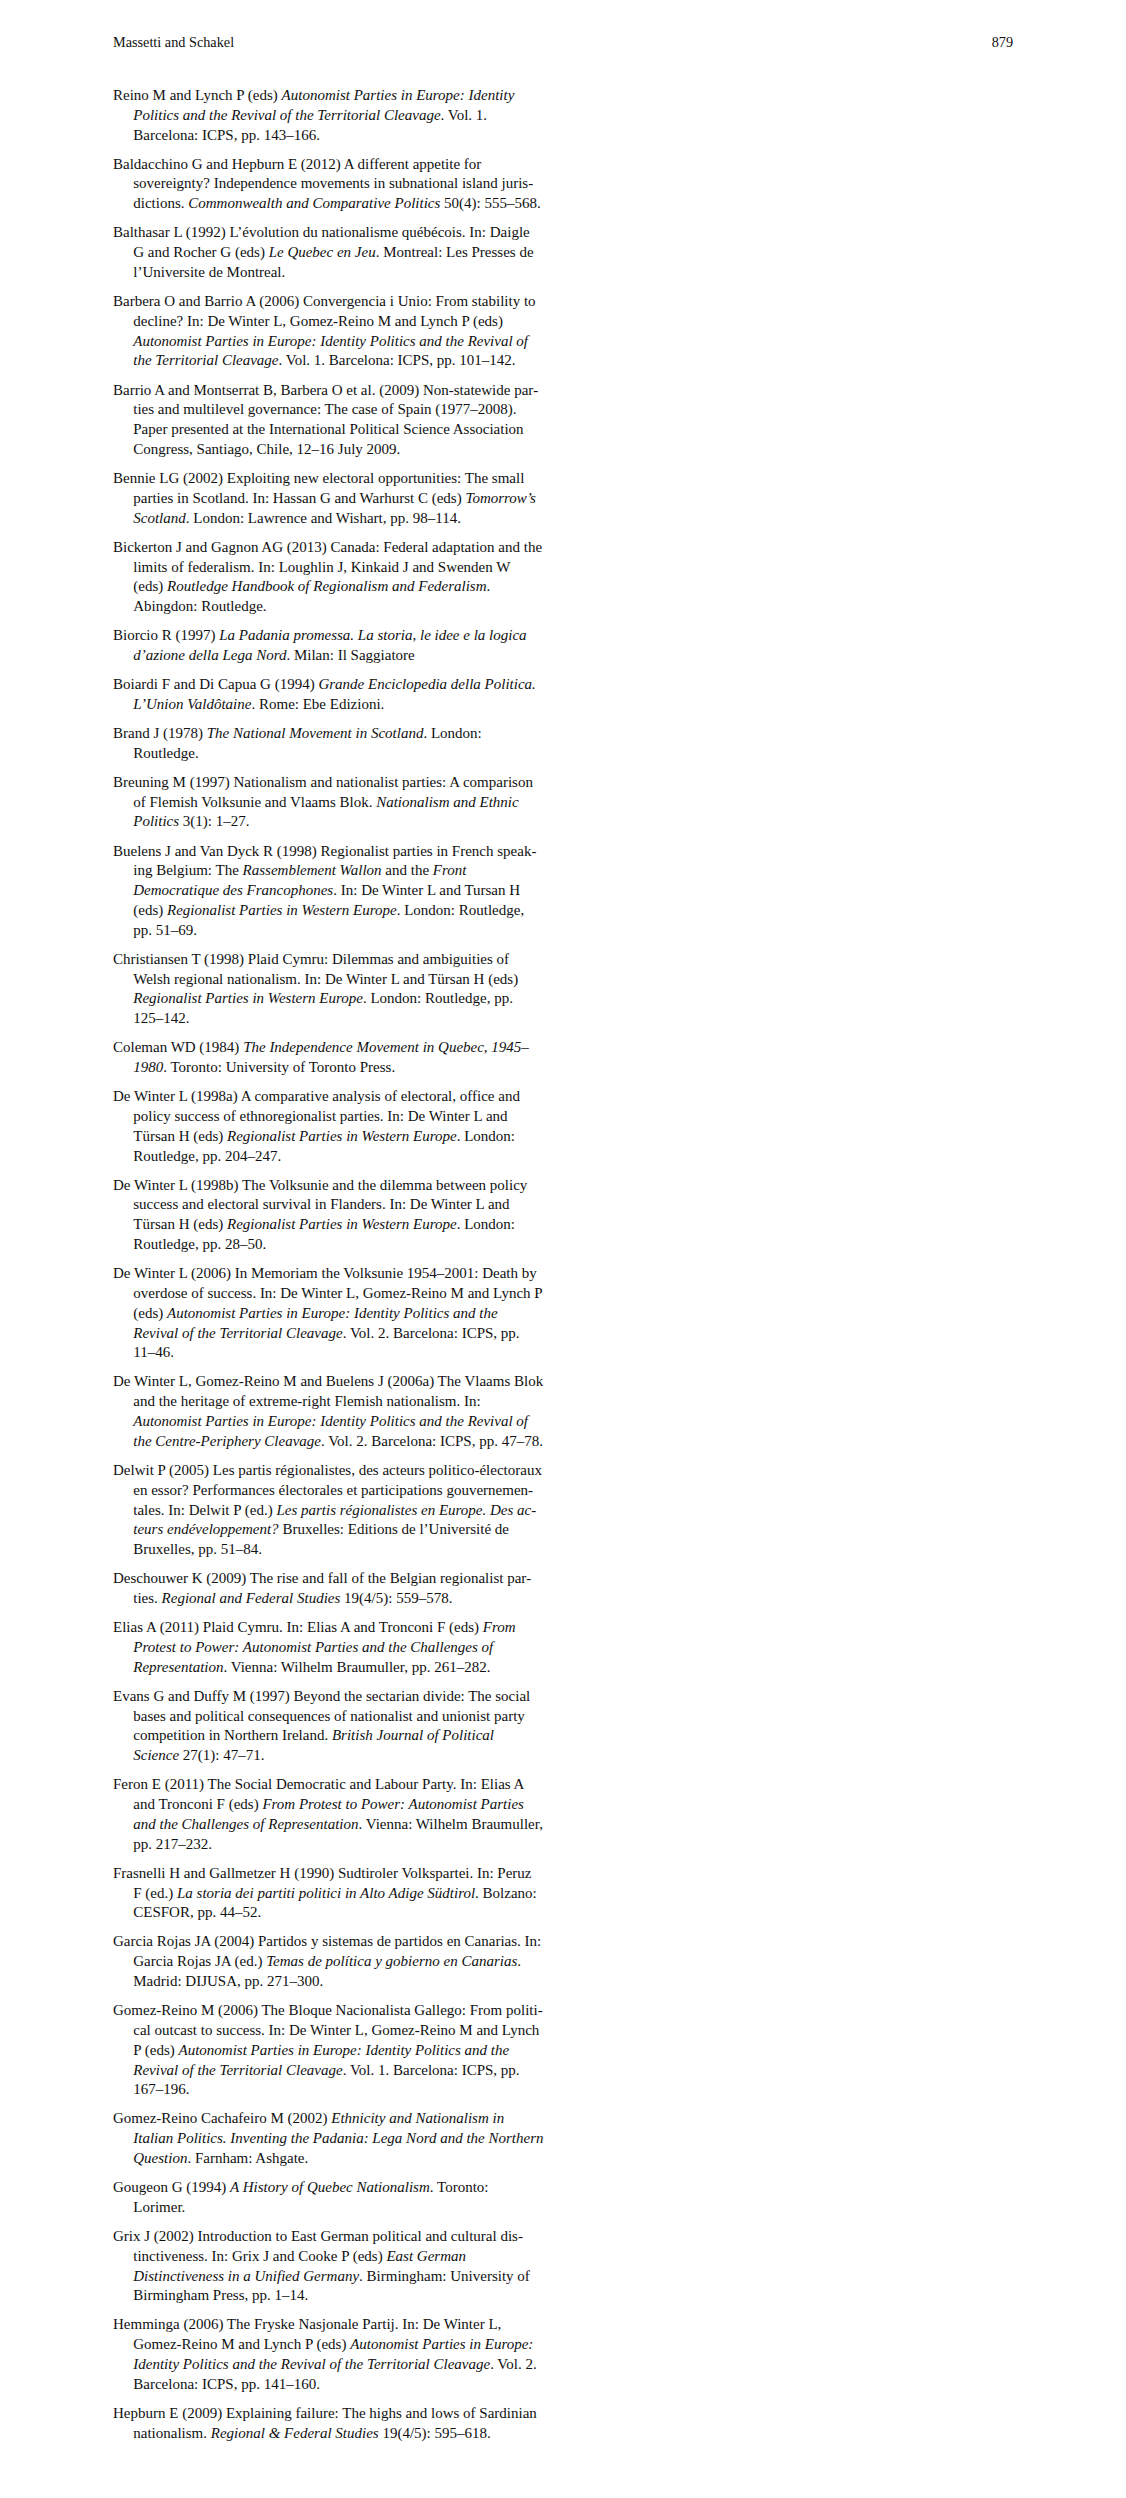Massetti and Schakel 879
Reino M and Lynch P (eds) Autonomist Parties in Europe: Identity Politics and the Revival of the Territorial Cleavage. Vol. 1. Barcelona: ICPS, pp. 143–166.
Baldacchino G and Hepburn E (2012) A different appetite for sovereignty? Independence movements in subnational island jurisdictions. Commonwealth and Comparative Politics 50(4): 555–568.
Balthasar L (1992) L’évolution du nationalisme québécois. In: Daigle G and Rocher G (eds) Le Quebec en Jeu. Montreal: Les Presses de l’Universite de Montreal.
Barbera O and Barrio A (2006) Convergencia i Unio: From stability to decline? In: De Winter L, Gomez-Reino M and Lynch P (eds) Autonomist Parties in Europe: Identity Politics and the Revival of the Territorial Cleavage. Vol. 1. Barcelona: ICPS, pp. 101–142.
Barrio A and Montserrat B, Barbera O et al. (2009) Non-statewide parties and multilevel governance: The case of Spain (1977–2008). Paper presented at the International Political Science Association Congress, Santiago, Chile, 12–16 July 2009.
Bennie LG (2002) Exploiting new electoral opportunities: The small parties in Scotland. In: Hassan G and Warhurst C (eds) Tomorrow’s Scotland. London: Lawrence and Wishart, pp. 98–114.
Bickerton J and Gagnon AG (2013) Canada: Federal adaptation and the limits of federalism. In: Loughlin J, Kinkaid J and Swenden W (eds) Routledge Handbook of Regionalism and Federalism. Abingdon: Routledge.
Biorcio R (1997) La Padania promessa. La storia, le idee e la logica d’azione della Lega Nord. Milan: Il Saggiatore
Boiardi F and Di Capua G (1994) Grande Enciclopedia della Politica. L’Union Valdôtaine. Rome: Ebe Edizioni.
Brand J (1978) The National Movement in Scotland. London: Routledge.
Breuning M (1997) Nationalism and nationalist parties: A comparison of Flemish Volksunie and Vlaams Blok. Nationalism and Ethnic Politics 3(1): 1–27.
Buelens J and Van Dyck R (1998) Regionalist parties in French speaking Belgium: The Rassemblement Wallon and the Front Democratique des Francophones. In: De Winter L and Tursan H (eds) Regionalist Parties in Western Europe. London: Routledge, pp. 51–69.
Christiansen T (1998) Plaid Cymru: Dilemmas and ambiguities of Welsh regional nationalism. In: De Winter L and Türsan H (eds) Regionalist Parties in Western Europe. London: Routledge, pp. 125–142.
Coleman WD (1984) The Independence Movement in Quebec, 1945–1980. Toronto: University of Toronto Press.
De Winter L (1998a) A comparative analysis of electoral, office and policy success of ethnoregionalist parties. In: De Winter L and Türsan H (eds) Regionalist Parties in Western Europe. London: Routledge, pp. 204–247.
De Winter L (1998b) The Volksunie and the dilemma between policy success and electoral survival in Flanders. In: De Winter L and Türsan H (eds) Regionalist Parties in Western Europe. London: Routledge, pp. 28–50.
De Winter L (2006) In Memoriam the Volksunie 1954–2001: Death by overdose of success. In: De Winter L, Gomez-Reino M and Lynch P (eds) Autonomist Parties in Europe: Identity Politics and the Revival of the Territorial Cleavage. Vol. 2. Barcelona: ICPS, pp. 11–46.
De Winter L, Gomez-Reino M and Buelens J (2006a) The Vlaams Blok and the heritage of extreme-right Flemish nationalism. In: Autonomist Parties in Europe: Identity Politics and the Revival of the Centre-Periphery Cleavage. Vol. 2. Barcelona: ICPS, pp. 47–78.
Delwit P (2005) Les partis régionalistes, des acteurs politico-électoraux en essor? Performances électorales et participations gouvernementales. In: Delwit P (ed.) Les partis régionalistes en Europe. Des acteurs endéveloppement? Bruxelles: Editions de l’Université de Bruxelles, pp. 51–84.
Deschouwer K (2009) The rise and fall of the Belgian regionalist parties. Regional and Federal Studies 19(4/5): 559–578.
Elias A (2011) Plaid Cymru. In: Elias A and Tronconi F (eds) From Protest to Power: Autonomist Parties and the Challenges of Representation. Vienna: Wilhelm Braumuller, pp. 261–282.
Evans G and Duffy M (1997) Beyond the sectarian divide: The social bases and political consequences of nationalist and unionist party competition in Northern Ireland. British Journal of Political Science 27(1): 47–71.
Feron E (2011) The Social Democratic and Labour Party. In: Elias A and Tronconi F (eds) From Protest to Power: Autonomist Parties and the Challenges of Representation. Vienna: Wilhelm Braumuller, pp. 217–232.
Frasnelli H and Gallmetzer H (1990) Sudtiroler Volkspartei. In: Peruz F (ed.) La storia dei partiti politici in Alto Adige Südtirol. Bolzano: CESFOR, pp. 44–52.
Garcia Rojas JA (2004) Partidos y sistemas de partidos en Canarias. In: Garcia Rojas JA (ed.) Temas de política y gobierno en Canarias. Madrid: DIJUSA, pp. 271–300.
Gomez-Reino M (2006) The Bloque Nacionalista Gallego: From political outcast to success. In: De Winter L, Gomez-Reino M and Lynch P (eds) Autonomist Parties in Europe: Identity Politics and the Revival of the Territorial Cleavage. Vol. 1. Barcelona: ICPS, pp. 167–196.
Gomez-Reino Cachafeiro M (2002) Ethnicity and Nationalism in Italian Politics. Inventing the Padania: Lega Nord and the Northern Question. Farnham: Ashgate.
Gougeon G (1994) A History of Quebec Nationalism. Toronto: Lorimer.
Grix J (2002) Introduction to East German political and cultural distinctiveness. In: Grix J and Cooke P (eds) East German Distinctiveness in a Unified Germany. Birmingham: University of Birmingham Press, pp. 1–14.
Hemminga (2006) The Fryske Nasjonale Partij. In: De Winter L, Gomez-Reino M and Lynch P (eds) Autonomist Parties in Europe: Identity Politics and the Revival of the Territorial Cleavage. Vol. 2. Barcelona: ICPS, pp. 141–160.
Hepburn E (2009) Explaining failure: The highs and lows of Sardinian nationalism. Regional & Federal Studies 19(4/5): 595–618.